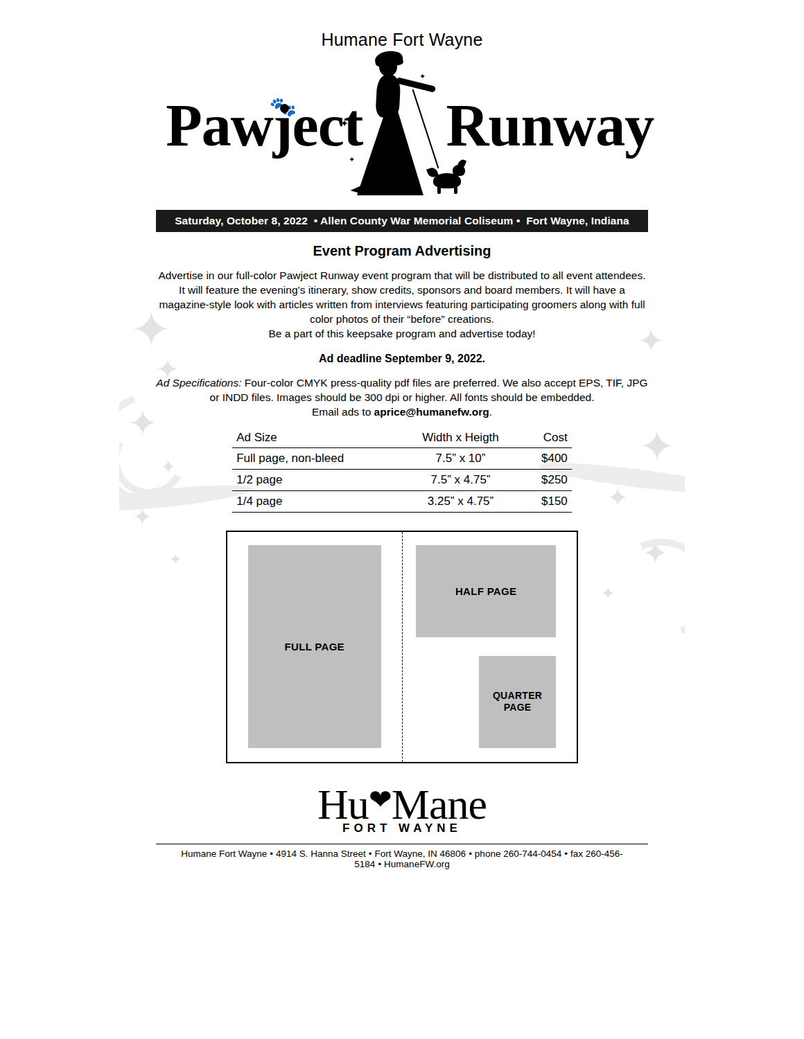✦
✦
✦
✦
✦
✦
✦
✦
✦
✦
✦
✦
Humane Fort Wayne
🐾
✦ ✦ ✦
Pawject Runway
Saturday, October 8, 2022 • Allen County War Memorial Coliseum • Fort Wayne, Indiana
Event Program Advertising
Advertise in our full-color Pawject Runway event program that will be distributed to all event attendees. It will feature the evening’s itinerary, show credits, sponsors and board members. It will have a magazine-style look with articles written from interviews featuring participating groomers along with full color photos of their “before” creations.
Be a part of this keepsake program and advertise today!
Ad deadline September 9, 2022.
Ad Specifications: Four-color CMYK press-quality pdf files are preferred. We also accept EPS, TIF, JPG or INDD files. Images should be 300 dpi or higher. All fonts should be embedded.
Email ads to aprice@humanefw.org.
| Ad Size | Width x Heigth | Cost |
| --- | --- | --- |
| Full page, non-bleed | 7.5” x 10” | $400 |
| 1/2 page | 7.5” x 4.75” | $250 |
| 1/4 page | 3.25” x 4.75” | $150 |
FULL PAGE
HALF PAGE
QUARTER
PAGE
Hu❤Mane
FORT WAYNE
Humane Fort Wayne•4914 S. Hanna Street•Fort Wayne, IN 46806•phone 260-744-0454•fax 260-456-5184•HumaneFW.org